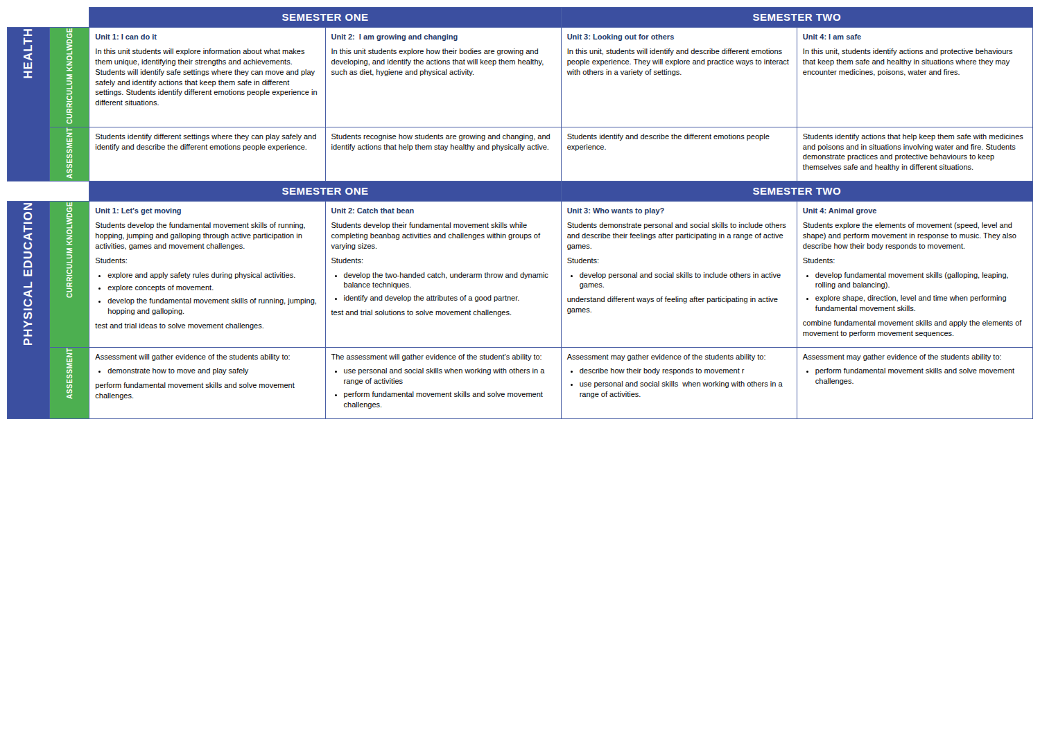| | | SEMESTER ONE | SEMESTER TWO |
| HEALTH | CURRICULUM KNOLWDGE | Unit 1: I can do it In this unit students will explore information about what makes them unique, identifying their strengths and achievements. Students will identify safe settings where they can move and play safely and identify actions that keep them safe in different settings. Students identify different emotions people experience in different situations. | Unit 2: I am growing and changing In this unit students explore how their bodies are growing and developing, and identify the actions that will keep them healthy, such as diet, hygiene and physical activity. | Unit 3: Looking out for others In this unit, students will identify and describe different emotions people experience. They will explore and practice ways to interact with others in a variety of settings. | Unit 4: I am safe In this unit, students identify actions and protective behaviours that keep them safe and healthy in situations where they may encounter medicines, poisons, water and fires. |
| ASSESSMENT | Students identify different settings where they can play safely and identify and describe the different emotions people experience. | Students recognise how students are growing and changing, and identify actions that help them stay healthy and physically active. | Students identify and describe the different emotions people experience. | Students identify actions that help keep them safe with medicines and poisons and in situations involving water and fire. Students demonstrate practices and protective behaviours to keep themselves safe and healthy in different situations. |
| | | SEMESTER ONE | SEMESTER TWO |
| PHYSICAL EDUCATION | CURRICULUM KNOLWDGE | Unit 1: Let's get moving Students develop the fundamental movement skills of running, hopping, jumping and galloping through active participation in activities, games and movement challenges. Students: explore and apply safety rules during physical activities. explore concepts of movement. develop the fundamental movement skills of running, jumping, hopping and galloping. test and trial ideas to solve movement challenges. | Unit 2: Catch that bean Students develop their fundamental movement skills while completing beanbag activities and challenges within groups of varying sizes. Students: develop the two-handed catch, underarm throw and dynamic balance techniques. identify and develop the attributes of a good partner. test and trial solutions to solve movement challenges. | Unit 3: Who wants to play? Students demonstrate personal and social skills to include others and describe their feelings after participating in a range of active games. Students: develop personal and social skills to include others in active games. understand different ways of feeling after participating in active games. | Unit 4: Animal grove Students explore the elements of movement (speed, level and shape) and perform movement in response to music. They also describe how their body responds to movement. Students: develop fundamental movement skills (galloping, leaping, rolling and balancing). explore shape, direction, level and time when performing fundamental movement skills. combine fundamental movement skills and apply the elements of movement to perform movement sequences. |
| ASSESSMENT | Assessment will gather evidence of the students ability to: demonstrate how to move and play safely perform fundamental movement skills and solve movement challenges. | The assessment will gather evidence of the student's ability to: use personal and social skills when working with others in a range of activities perform fundamental movement skills and solve movement challenges. | Assessment may gather evidence of the students ability to: describe how their body responds to movement r use personal and social skills when working with others in a range of activities. | Assessment may gather evidence of the students ability to: perform fundamental movement skills and solve movement challenges. |